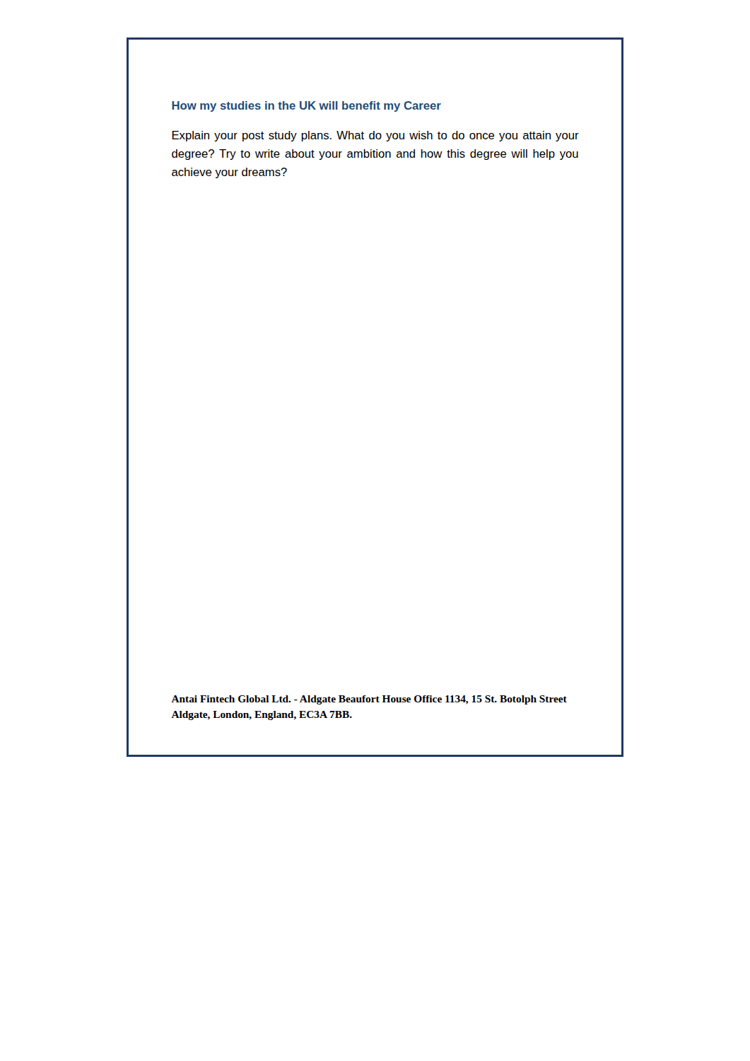How my studies in the UK will benefit my Career
Explain your post study plans. What do you wish to do once you attain your degree? Try to write about your ambition and how this degree will help you achieve your dreams?
Antai Fintech Global Ltd. - Aldgate Beaufort House Office 1134, 15 St. Botolph Street Aldgate, London, England, EC3A 7BB.